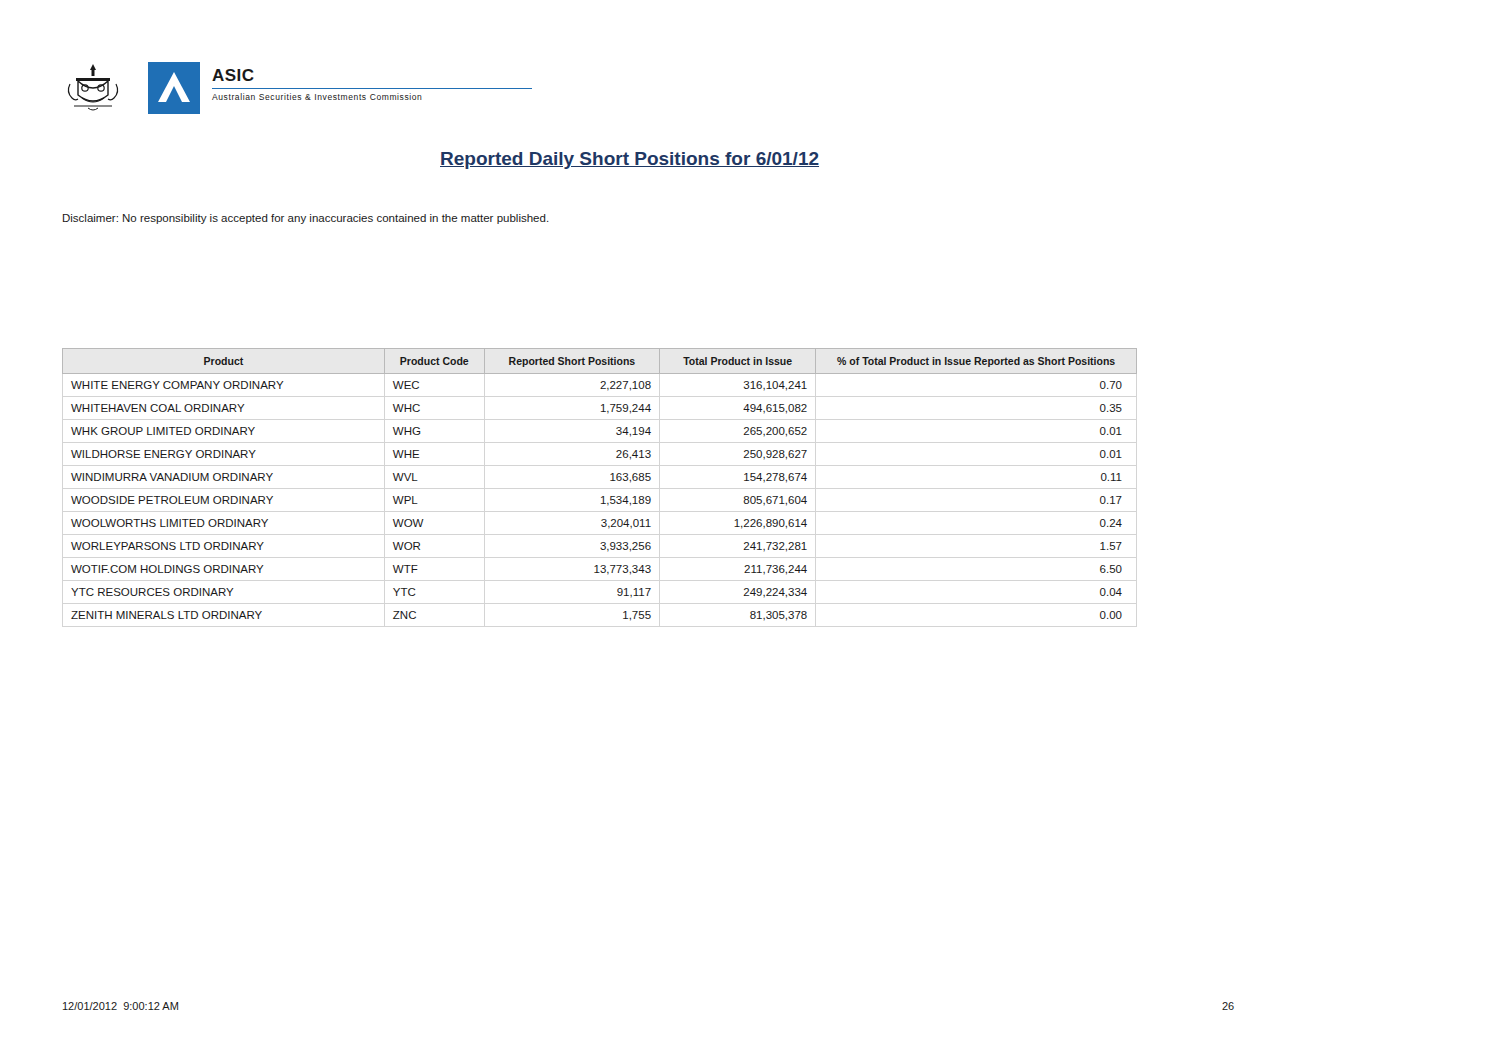ASIC
Australian Securities & Investments Commission
Reported Daily Short Positions for 6/01/12
Disclaimer: No responsibility is accepted for any inaccuracies contained in the matter published.
| Product | Product Code | Reported Short Positions | Total Product in Issue | % of Total Product in Issue Reported as Short Positions |
| --- | --- | --- | --- | --- |
| WHITE ENERGY COMPANY ORDINARY | WEC | 2,227,108 | 316,104,241 | 0.70 |
| WHITEHAVEN COAL ORDINARY | WHC | 1,759,244 | 494,615,082 | 0.35 |
| WHK GROUP LIMITED ORDINARY | WHG | 34,194 | 265,200,652 | 0.01 |
| WILDHORSE ENERGY ORDINARY | WHE | 26,413 | 250,928,627 | 0.01 |
| WINDIMURRA VANADIUM ORDINARY | WVL | 163,685 | 154,278,674 | 0.11 |
| WOODSIDE PETROLEUM ORDINARY | WPL | 1,534,189 | 805,671,604 | 0.17 |
| WOOLWORTHS LIMITED ORDINARY | WOW | 3,204,011 | 1,226,890,614 | 0.24 |
| WORLEYPARSONS LTD ORDINARY | WOR | 3,933,256 | 241,732,281 | 1.57 |
| WOTIF.COM HOLDINGS ORDINARY | WTF | 13,773,343 | 211,736,244 | 6.50 |
| YTC RESOURCES ORDINARY | YTC | 91,117 | 249,224,334 | 0.04 |
| ZENITH MINERALS LTD ORDINARY | ZNC | 1,755 | 81,305,378 | 0.00 |
12/01/2012 9:00:12 AM
26